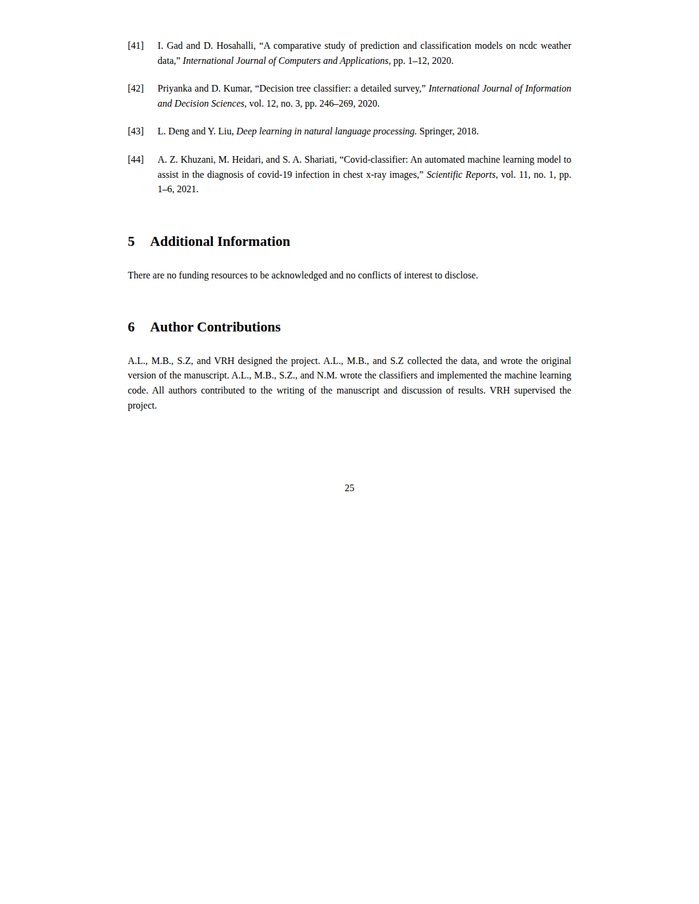[41] I. Gad and D. Hosahalli, “A comparative study of prediction and classification models on ncdc weather data,” International Journal of Computers and Applications, pp. 1–12, 2020.
[42] Priyanka and D. Kumar, “Decision tree classifier: a detailed survey,” International Journal of Information and Decision Sciences, vol. 12, no. 3, pp. 246–269, 2020.
[43] L. Deng and Y. Liu, Deep learning in natural language processing. Springer, 2018.
[44] A. Z. Khuzani, M. Heidari, and S. A. Shariati, “Covid-classifier: An automated machine learning model to assist in the diagnosis of covid-19 infection in chest x-ray images,” Scientific Reports, vol. 11, no. 1, pp. 1–6, 2021.
5 Additional Information
There are no funding resources to be acknowledged and no conflicts of interest to disclose.
6 Author Contributions
A.L., M.B., S.Z, and VRH designed the project. A.L., M.B., and S.Z collected the data, and wrote the original version of the manuscript. A.L., M.B., S.Z., and N.M. wrote the classifiers and implemented the machine learning code. All authors contributed to the writing of the manuscript and discussion of results. VRH supervised the project.
25